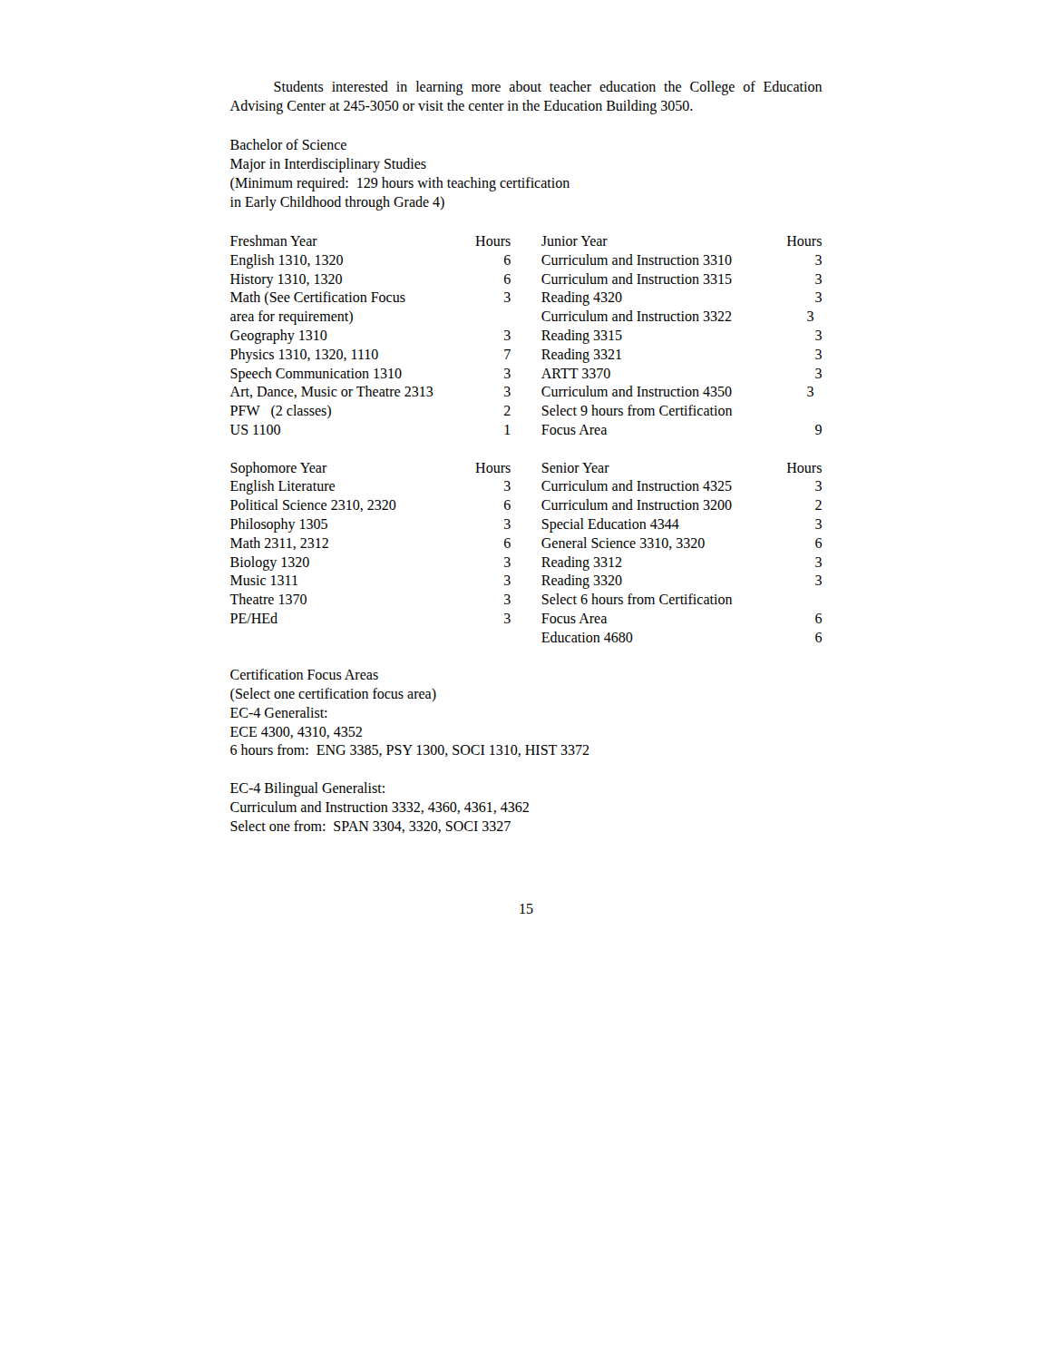Students interested in learning more about teacher education the College of Education Advising Center at 245-3050 or visit the center in the Education Building 3050.
Bachelor of Science
Major in Interdisciplinary Studies
(Minimum required: 129 hours with teaching certification
in Early Childhood through Grade 4)
| Freshman Year | Hours |
| English 1310, 1320 | 6 |
| History 1310, 1320 | 6 |
| Math (See Certification Focus | 3 |
| area for requirement) | |
| Geography 1310 | 3 |
| Physics 1310, 1320, 1110 | 7 |
| Speech Communication 1310 | 3 |
| Art, Dance, Music or Theatre 2313 | 3 |
| PFW (2 classes) | 2 |
| US 1100 | 1 |
| Sophomore Year | Hours |
| English Literature | 3 |
| Political Science 2310, 2320 | 6 |
| Philosophy 1305 | 3 |
| Math 2311, 2312 | 6 |
| Biology 1320 | 3 |
| Music 1311 | 3 |
| Theatre 1370 | 3 |
| PE/HEd | 3 |
| Junior Year | Hours |
| Curriculum and Instruction 3310 | 3 |
| Curriculum and Instruction 3315 | 3 |
| Reading 4320 | 3 |
| Curriculum and Instruction 3322 | 3 |
| Reading 3315 | 3 |
| Reading 3321 | 3 |
| ARTT 3370 | 3 |
| Curriculum and Instruction 4350 | 3 |
| Select 9 hours from Certification | |
| Focus Area | 9 |
| Senior Year | Hours |
| Curriculum and Instruction 4325 | 3 |
| Curriculum and Instruction 3200 | 2 |
| Special Education 4344 | 3 |
| General Science 3310, 3320 | 6 |
| Reading 3312 | 3 |
| Reading 3320 | 3 |
| Select 6 hours from Certification | |
| Focus Area | 6 |
| Education 4680 | 6 |
Certification Focus Areas
(Select one certification focus area)
EC-4 Generalist:
ECE 4300, 4310, 4352
6 hours from: ENG 3385, PSY 1300, SOCI 1310, HIST 3372
EC-4 Bilingual Generalist:
Curriculum and Instruction 3332, 4360, 4361, 4362
Select one from: SPAN 3304, 3320, SOCI 3327
15